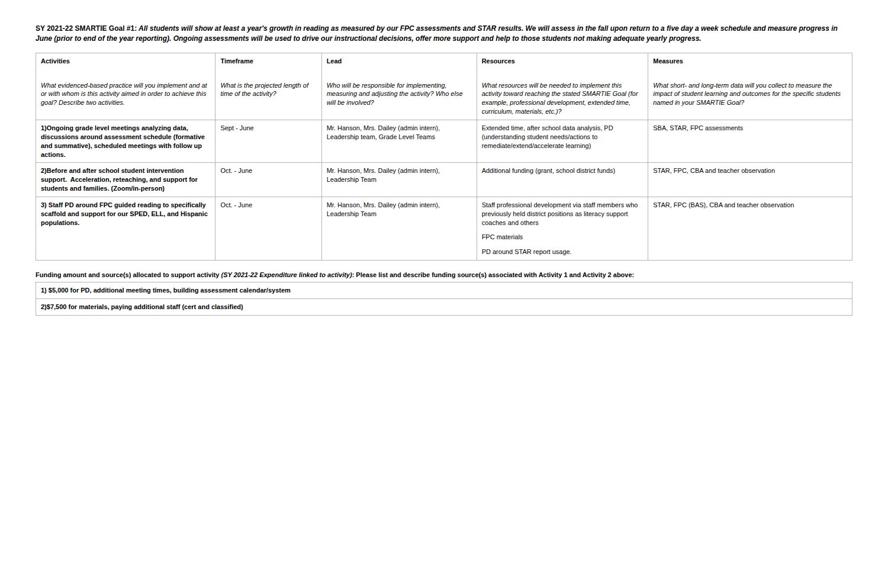SY 2021-22 SMARTIE Goal #1: All students will show at least a year's growth in reading as measured by our FPC assessments and STAR results. We will assess in the fall upon return to a five day a week schedule and measure progress in June (prior to end of the year reporting). Ongoing assessments will be used to drive our instructional decisions, offer more support and help to those students not making adequate yearly progress.
| Activities What evidenced-based practice will you implement and at or with whom is this activity aimed in order to achieve this goal? Describe two activities. | Timeframe What is the projected length of time of the activity? | Lead Who will be responsible for implementing, measuring and adjusting the activity? Who else will be involved? | Resources What resources will be needed to implement this activity toward reaching the stated SMARTIE Goal (for example, professional development, extended time, curriculum, materials, etc.)? | Measures What short- and long-term data will you collect to measure the impact of student learning and outcomes for the specific students named in your SMARTIE Goal? |
| --- | --- | --- | --- | --- |
| 1)Ongoing grade level meetings analyzing data, discussions around assessment schedule (formative and summative), scheduled meetings with follow up actions. | Sept - June | Mr. Hanson, Mrs. Dailey (admin intern), Leadership team, Grade Level Teams | Extended time, after school data analysis, PD (understanding student needs/actions to remediate/extend/accelerate learning) | SBA, STAR, FPC assessments |
| 2)Before and after school student intervention support. Acceleration, reteaching, and support for students and families. (Zoom/in-person) | Oct. - June | Mr. Hanson, Mrs. Dailey (admin intern), Leadership Team | Additional funding (grant, school district funds) | STAR, FPC, CBA and teacher observation |
| 3) Staff PD around FPC guided reading to specifically scaffold and support for our SPED, ELL, and Hispanic populations. | Oct. - June | Mr. Hanson, Mrs. Dailey (admin intern), Leadership Team | Staff professional development via staff members who previously held district positions as literacy support coaches and others FPC materials PD around STAR report usage. | STAR, FPC (BAS), CBA and teacher observation |
Funding amount and source(s) allocated to support activity (SY 2021-22 Expenditure linked to activity): Please list and describe funding source(s) associated with Activity 1 and Activity 2 above:
| 1) $5,000 for PD, additional meeting times, building assessment calendar/system |
| 2)$7,500 for materials, paying additional staff (cert and classified) |